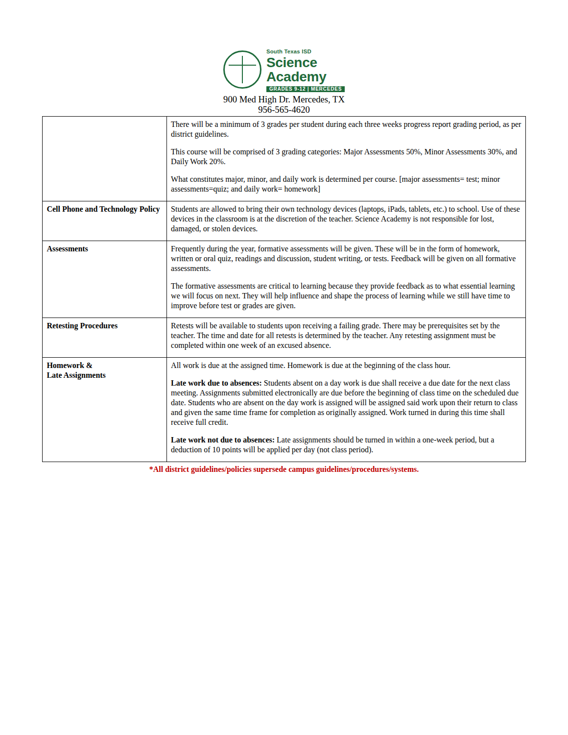South Texas ISD Science Academy GRADES 9-12 | MERCEDES
900 Med High Dr. Mercedes, TX
956-565-4620
| | There will be a minimum of 3 grades per student during each three weeks progress report grading period, as per district guidelines. This course will be comprised of 3 grading categories: Major Assessments 50%, Minor Assessments 30%, and Daily Work 20%. What constitutes major, minor, and daily work is determined per course. [major assessments= test; minor assessments=quiz; and daily work= homework] |
| Cell Phone and Technology Policy | Students are allowed to bring their own technology devices (laptops, iPads, tablets, etc.) to school. Use of these devices in the classroom is at the discretion of the teacher. Science Academy is not responsible for lost, damaged, or stolen devices. |
| Assessments | Frequently during the year, formative assessments will be given. These will be in the form of homework, written or oral quiz, readings and discussion, student writing, or tests. Feedback will be given on all formative assessments. The formative assessments are critical to learning because they provide feedback as to what essential learning we will focus on next. They will help influence and shape the process of learning while we still have time to improve before test or grades are given. |
| Retesting Procedures | Retests will be available to students upon receiving a failing grade. There may be prerequisites set by the teacher. The time and date for all retests is determined by the teacher. Any retesting assignment must be completed within one week of an excused absence. |
| Homework & Late Assignments | All work is due at the assigned time. Homework is due at the beginning of the class hour. Late work due to absences: Students absent on a day work is due shall receive a due date for the next class meeting. Assignments submitted electronically are due before the beginning of class time on the scheduled due date. Students who are absent on the day work is assigned will be assigned said work upon their return to class and given the same time frame for completion as originally assigned. Work turned in during this time shall receive full credit. Late work not due to absences: Late assignments should be turned in within a one-week period, but a deduction of 10 points will be applied per day (not class period). |
*All district guidelines/policies supersede campus guidelines/procedures/systems.